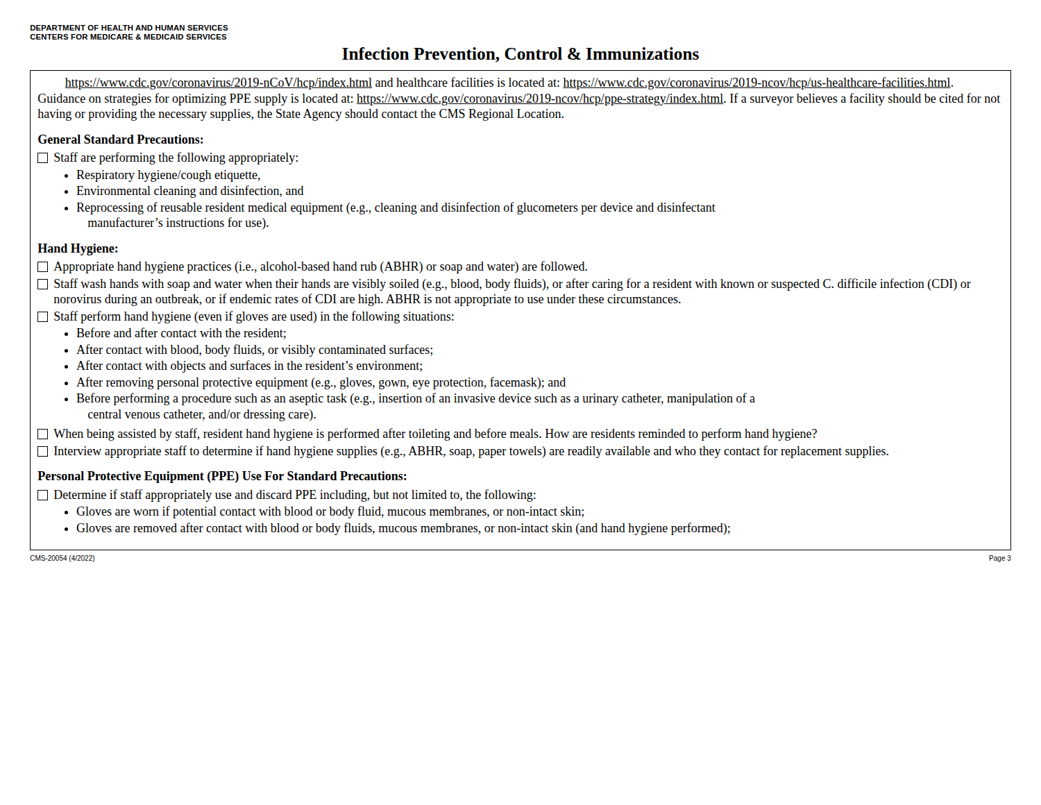DEPARTMENT OF HEALTH AND HUMAN SERVICES
CENTERS FOR MEDICARE & MEDICAID SERVICES
Infection Prevention, Control & Immunizations
https://www.cdc.gov/coronavirus/2019-nCoV/hcp/index.html and healthcare facilities is located at: https://www.cdc.gov/coronavirus/2019-ncov/hcp/us-healthcare-facilities.html. Guidance on strategies for optimizing PPE supply is located at: https://www.cdc.gov/coronavirus/2019-ncov/hcp/ppe-strategy/index.html. If a surveyor believes a facility should be cited for not having or providing the necessary supplies, the State Agency should contact the CMS Regional Location.
General Standard Precautions:
Staff are performing the following appropriately:
Respiratory hygiene/cough etiquette,
Environmental cleaning and disinfection, and
Reprocessing of reusable resident medical equipment (e.g., cleaning and disinfection of glucometers per device and disinfectantmanufacturer’s instructions for use).
Hand Hygiene:
Appropriate hand hygiene practices (i.e., alcohol-based hand rub (ABHR) or soap and water) are followed.
Staff wash hands with soap and water when their hands are visibly soiled (e.g., blood, body fluids), or after caring for a resident with known or suspected C. difficile infection (CDI) or norovirus during an outbreak, or if endemic rates of CDI are high. ABHR is not appropriate to use under these circumstances.
Staff perform hand hygiene (even if gloves are used) in the following situations:
Before and after contact with the resident;
After contact with blood, body fluids, or visibly contaminated surfaces;
After contact with objects and surfaces in the resident’s environment;
After removing personal protective equipment (e.g., gloves, gown, eye protection, facemask); and
Before performing a procedure such as an aseptic task (e.g., insertion of an invasive device such as a urinary catheter, manipulation of acentral venous catheter, and/or dressing care).
When being assisted by staff, resident hand hygiene is performed after toileting and before meals. How are residents reminded to perform hand hygiene?
Interview appropriate staff to determine if hand hygiene supplies (e.g., ABHR, soap, paper towels) are readily available and who they contact for replacement supplies.
Personal Protective Equipment (PPE) Use For Standard Precautions:
Determine if staff appropriately use and discard PPE including, but not limited to, the following:
Gloves are worn if potential contact with blood or body fluid, mucous membranes, or non-intact skin;
Gloves are removed after contact with blood or body fluids, mucous membranes, or non-intact skin (and hand hygiene performed);
CMS-20054 (4/2022) Page 3